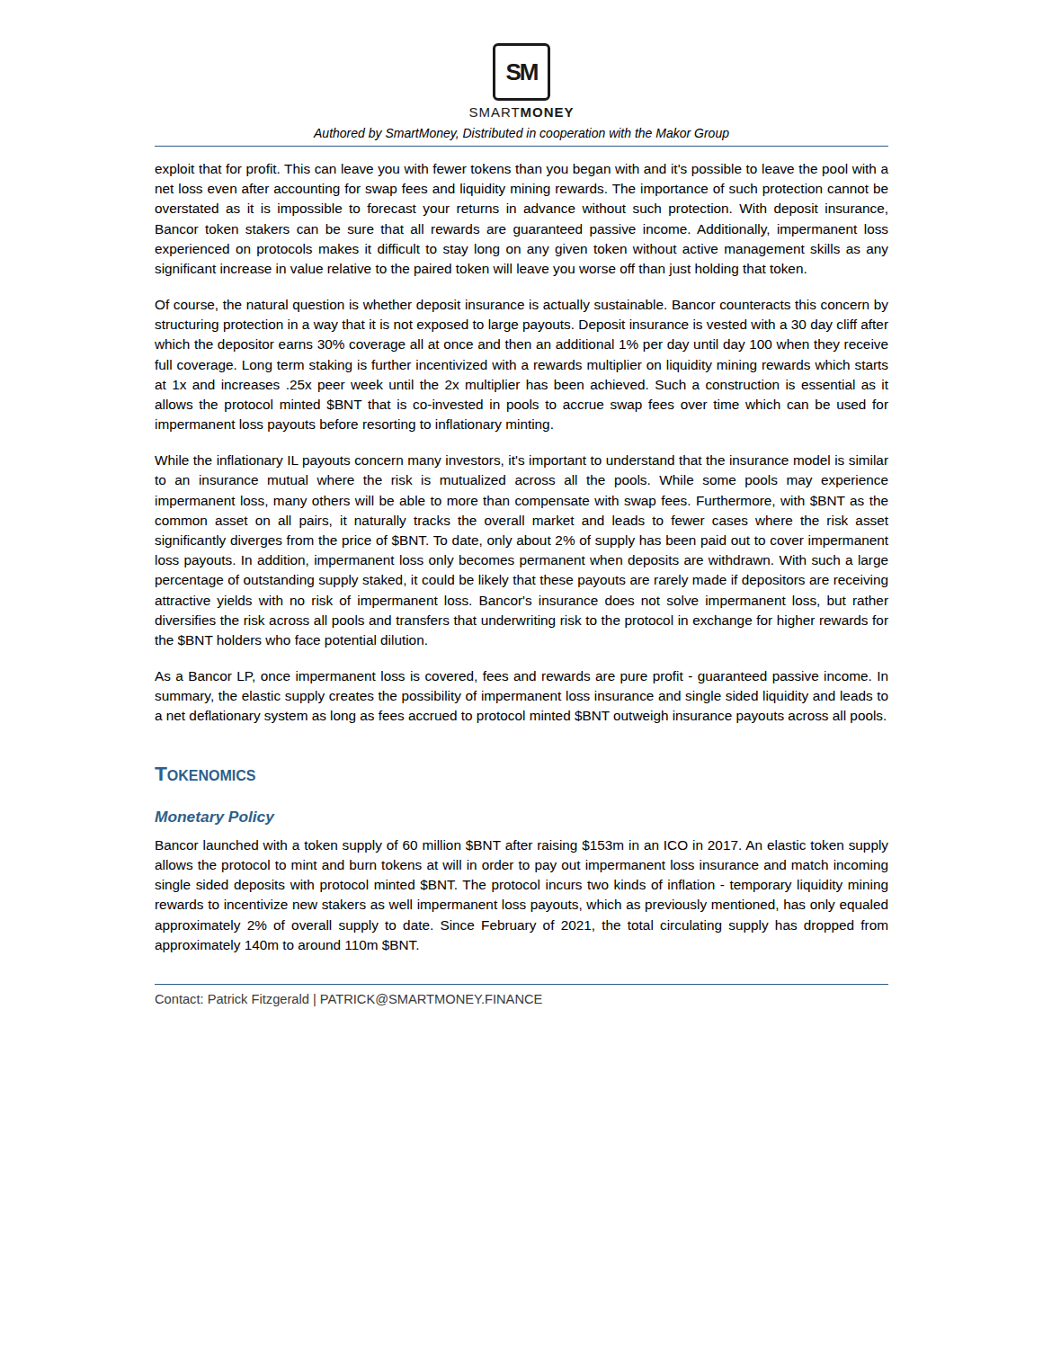SM
SMARTMONEY
Authored by SmartMoney, Distributed in cooperation with the Makor Group
exploit that for profit. This can leave you with fewer tokens than you began with and it's possible to leave the pool with a net loss even after accounting for swap fees and liquidity mining rewards. The importance of such protection cannot be overstated as it is impossible to forecast your returns in advance without such protection. With deposit insurance, Bancor token stakers can be sure that all rewards are guaranteed passive income. Additionally, impermanent loss experienced on protocols makes it difficult to stay long on any given token without active management skills as any significant increase in value relative to the paired token will leave you worse off than just holding that token.
Of course, the natural question is whether deposit insurance is actually sustainable. Bancor counteracts this concern by structuring protection in a way that it is not exposed to large payouts. Deposit insurance is vested with a 30 day cliff after which the depositor earns 30% coverage all at once and then an additional 1% per day until day 100 when they receive full coverage. Long term staking is further incentivized with a rewards multiplier on liquidity mining rewards which starts at 1x and increases .25x peer week until the 2x multiplier has been achieved. Such a construction is essential as it allows the protocol minted $BNT that is co-invested in pools to accrue swap fees over time which can be used for impermanent loss payouts before resorting to inflationary minting.
While the inflationary IL payouts concern many investors, it's important to understand that the insurance model is similar to an insurance mutual where the risk is mutualized across all the pools. While some pools may experience impermanent loss, many others will be able to more than compensate with swap fees. Furthermore, with $BNT as the common asset on all pairs, it naturally tracks the overall market and leads to fewer cases where the risk asset significantly diverges from the price of $BNT. To date, only about 2% of supply has been paid out to cover impermanent loss payouts. In addition, impermanent loss only becomes permanent when deposits are withdrawn. With such a large percentage of outstanding supply staked, it could be likely that these payouts are rarely made if depositors are receiving attractive yields with no risk of impermanent loss. Bancor's insurance does not solve impermanent loss, but rather diversifies the risk across all pools and transfers that underwriting risk to the protocol in exchange for higher rewards for the $BNT holders who face potential dilution.
As a Bancor LP, once impermanent loss is covered, fees and rewards are pure profit - guaranteed passive income. In summary, the elastic supply creates the possibility of impermanent loss insurance and single sided liquidity and leads to a net deflationary system as long as fees accrued to protocol minted $BNT outweigh insurance payouts across all pools.
Tokenomics
Monetary Policy
Bancor launched with a token supply of 60 million $BNT after raising $153m in an ICO in 2017. An elastic token supply allows the protocol to mint and burn tokens at will in order to pay out impermanent loss insurance and match incoming single sided deposits with protocol minted $BNT. The protocol incurs two kinds of inflation - temporary liquidity mining rewards to incentivize new stakers as well impermanent loss payouts, which as previously mentioned, has only equaled approximately 2% of overall supply to date. Since February of 2021, the total circulating supply has dropped from approximately 140m to around 110m $BNT.
Contact: Patrick Fitzgerald | PATRICK@SMARTMONEY.FINANCE